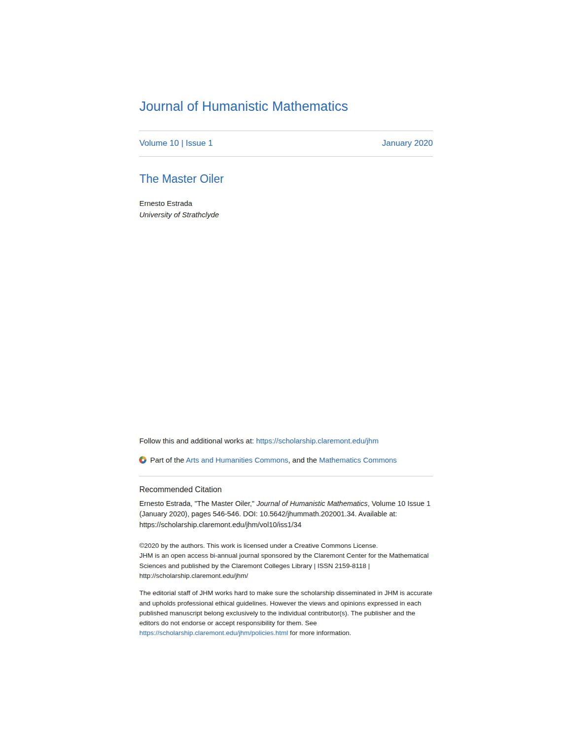Journal of Humanistic Mathematics
Volume 10 | Issue 1 January 2020
The Master Oiler
Ernesto Estrada
University of Strathclyde
Follow this and additional works at: https://scholarship.claremont.edu/jhm
Part of the Arts and Humanities Commons, and the Mathematics Commons
Recommended Citation
Ernesto Estrada, "The Master Oiler," Journal of Humanistic Mathematics, Volume 10 Issue 1 (January 2020), pages 546-546. DOI: 10.5642/jhummath.202001.34. Available at: https://scholarship.claremont.edu/jhm/vol10/iss1/34
©2020 by the authors. This work is licensed under a Creative Commons License.
JHM is an open access bi-annual journal sponsored by the Claremont Center for the Mathematical Sciences and published by the Claremont Colleges Library | ISSN 2159-8118 | http://scholarship.claremont.edu/jhm/
The editorial staff of JHM works hard to make sure the scholarship disseminated in JHM is accurate and upholds professional ethical guidelines. However the views and opinions expressed in each published manuscript belong exclusively to the individual contributor(s). The publisher and the editors do not endorse or accept responsibility for them. See https://scholarship.claremont.edu/jhm/policies.html for more information.